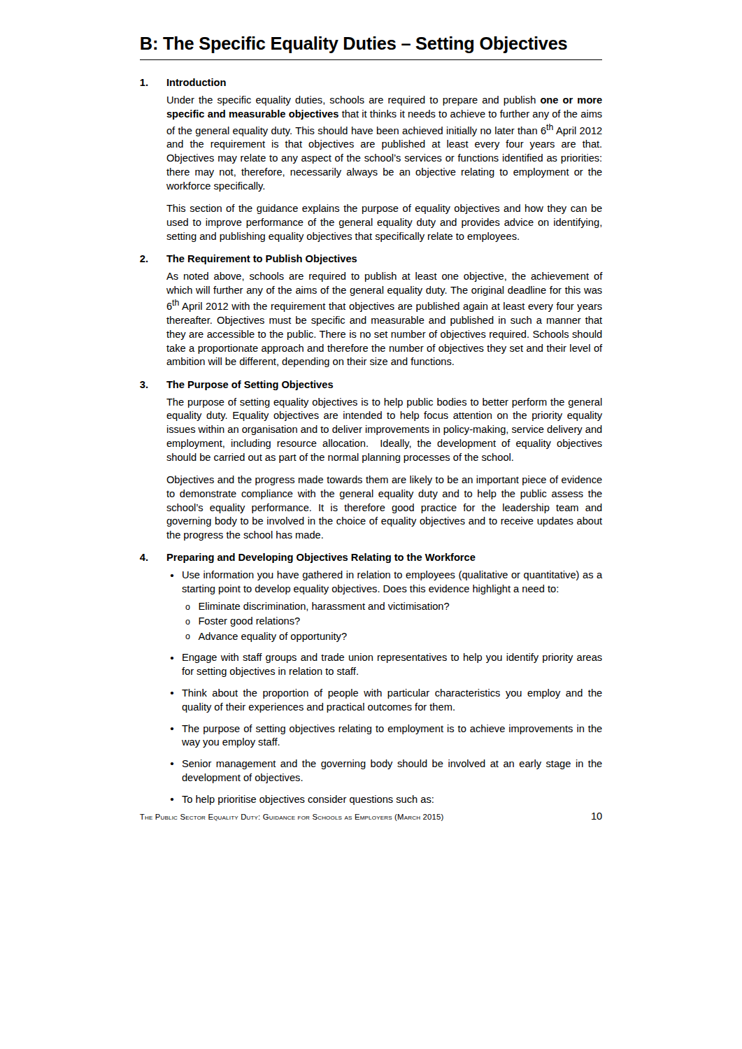B: The Specific Equality Duties – Setting Objectives
1.
Introduction
Under the specific equality duties, schools are required to prepare and publish one or more specific and measurable objectives that it thinks it needs to achieve to further any of the aims of the general equality duty. This should have been achieved initially no later than 6th April 2012 and the requirement is that objectives are published at least every four years are that. Objectives may relate to any aspect of the school’s services or functions identified as priorities: there may not, therefore, necessarily always be an objective relating to employment or the workforce specifically.
This section of the guidance explains the purpose of equality objectives and how they can be used to improve performance of the general equality duty and provides advice on identifying, setting and publishing equality objectives that specifically relate to employees.
2.
The Requirement to Publish Objectives
As noted above, schools are required to publish at least one objective, the achievement of which will further any of the aims of the general equality duty. The original deadline for this was 6th April 2012 with the requirement that objectives are published again at least every four years thereafter. Objectives must be specific and measurable and published in such a manner that they are accessible to the public. There is no set number of objectives required. Schools should take a proportionate approach and therefore the number of objectives they set and their level of ambition will be different, depending on their size and functions.
3.
The Purpose of Setting Objectives
The purpose of setting equality objectives is to help public bodies to better perform the general equality duty. Equality objectives are intended to help focus attention on the priority equality issues within an organisation and to deliver improvements in policy-making, service delivery and employment, including resource allocation. Ideally, the development of equality objectives should be carried out as part of the normal planning processes of the school.
Objectives and the progress made towards them are likely to be an important piece of evidence to demonstrate compliance with the general equality duty and to help the public assess the school’s equality performance. It is therefore good practice for the leadership team and governing body to be involved in the choice of equality objectives and to receive updates about the progress the school has made.
4.
Preparing and Developing Objectives Relating to the Workforce
Use information you have gathered in relation to employees (qualitative or quantitative) as a starting point to develop equality objectives. Does this evidence highlight a need to:
Eliminate discrimination, harassment and victimisation?
Foster good relations?
Advance equality of opportunity?
Engage with staff groups and trade union representatives to help you identify priority areas for setting objectives in relation to staff.
Think about the proportion of people with particular characteristics you employ and the quality of their experiences and practical outcomes for them.
The purpose of setting objectives relating to employment is to achieve improvements in the way you employ staff.
Senior management and the governing body should be involved at an early stage in the development of objectives.
To help prioritise objectives consider questions such as:
The Public Sector Equality Duty: Guidance for Schools as Employers (March 2015)
10